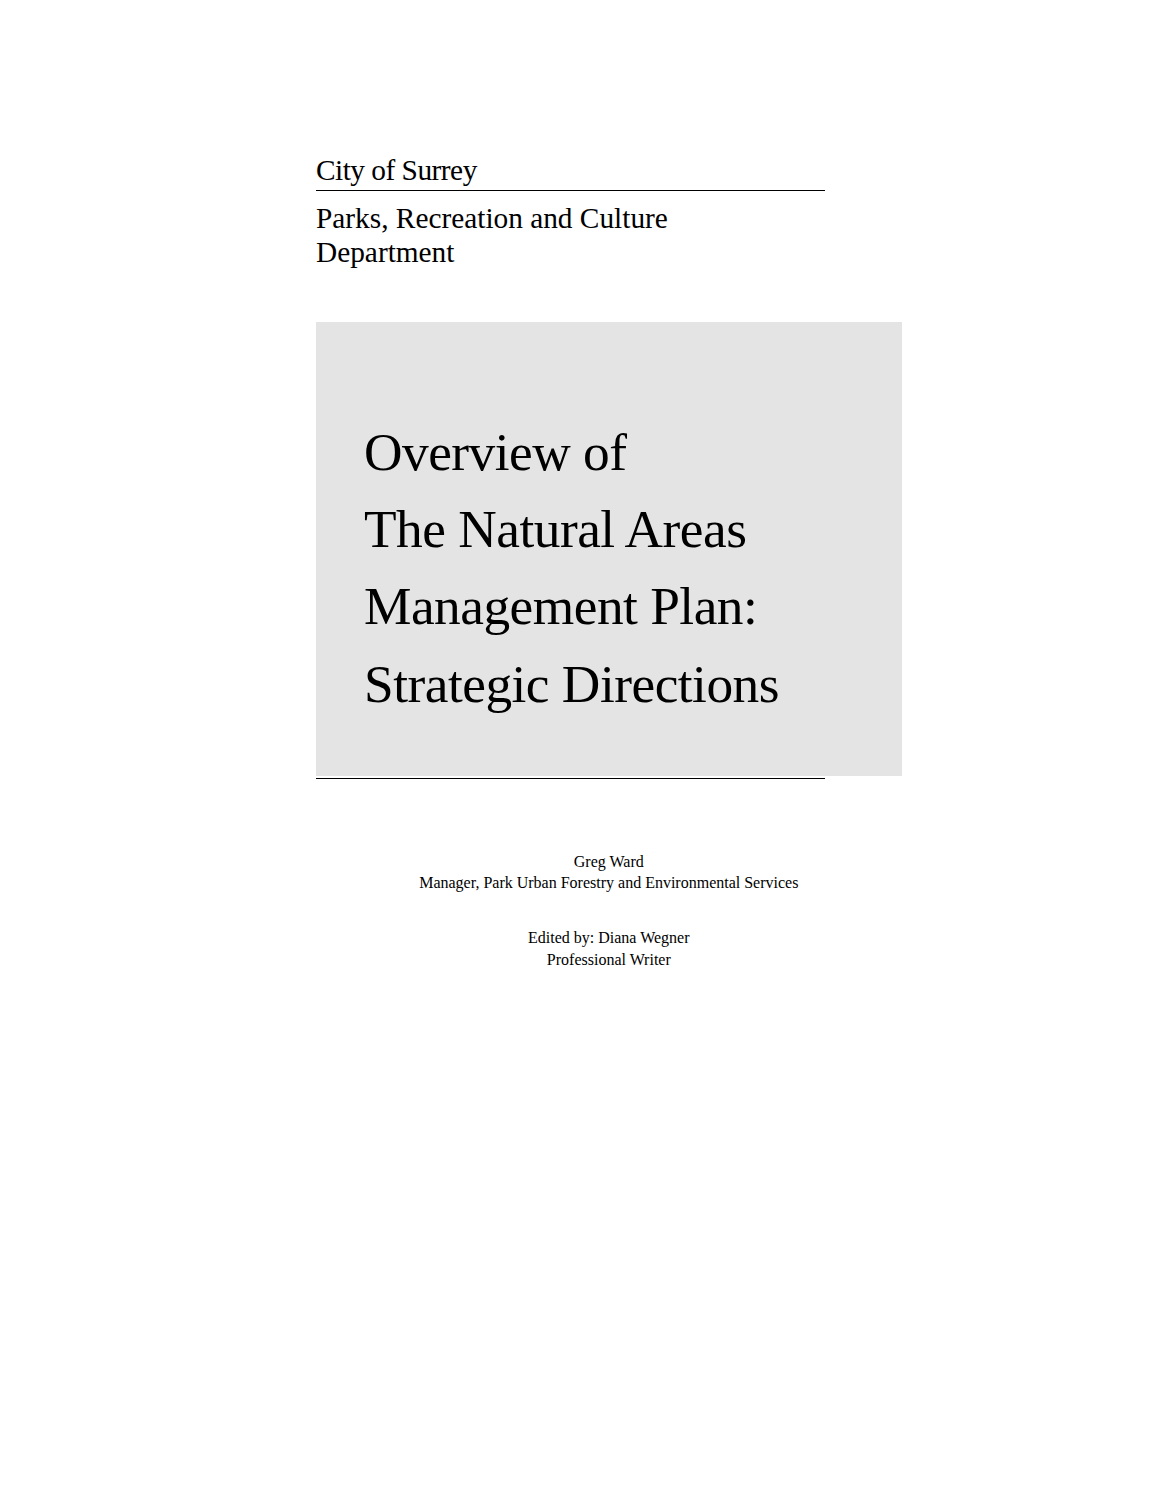City of Surrey
Parks, Recreation and Culture
Department
Overview of The Natural Areas Management Plan: Strategic Directions
Greg Ward
Manager, Park Urban Forestry and Environmental Services
Edited by: Diana Wegner
Professional Writer